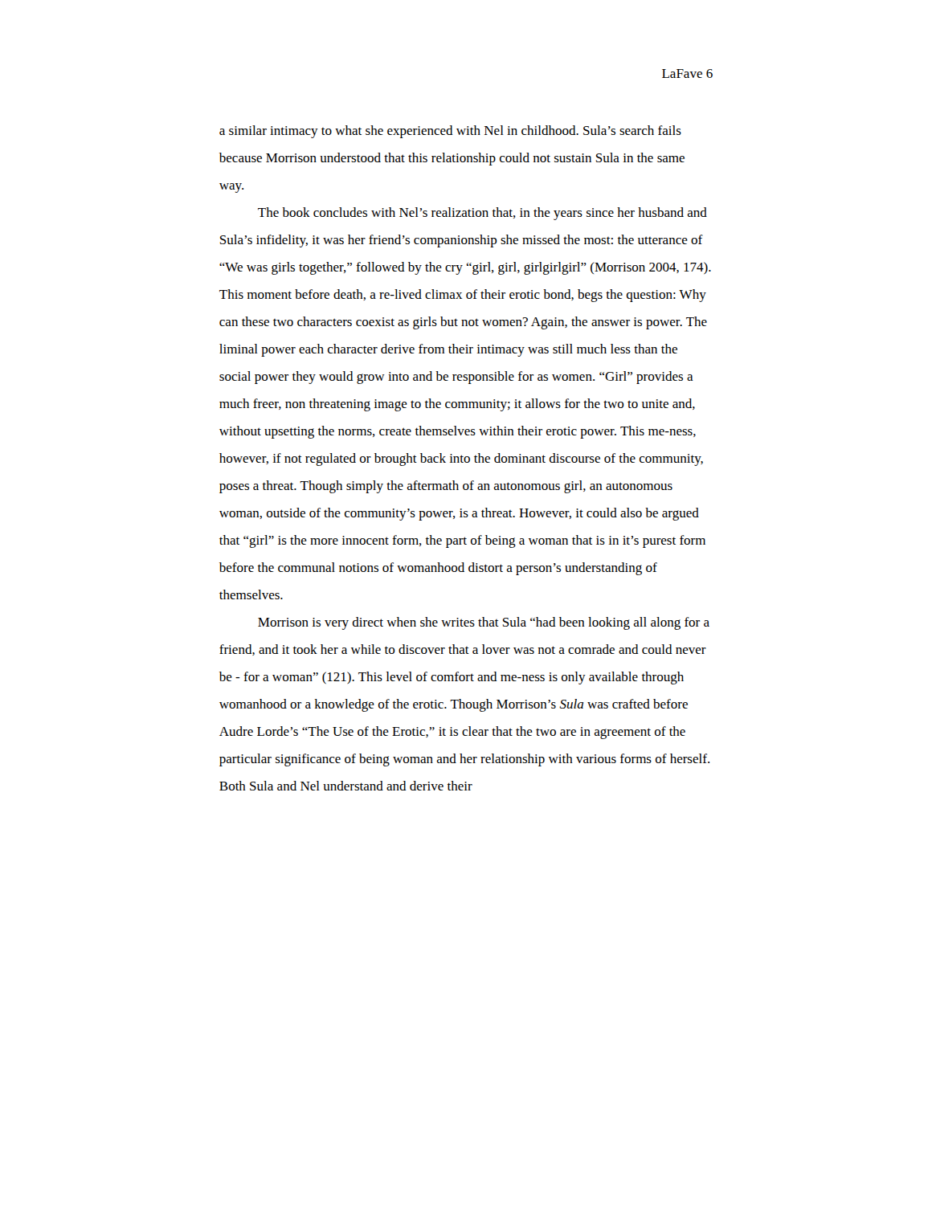LaFave 6
a similar intimacy to what she experienced with Nel in childhood. Sula’s search fails because Morrison understood that this relationship could not sustain Sula in the same way.
The book concludes with Nel’s realization that, in the years since her husband and Sula’s infidelity, it was her friend’s companionship she missed the most: the utterance of “We was girls together,” followed by the cry “girl, girl, girlgirlgirl” (Morrison 2004, 174). This moment before death, a re-lived climax of their erotic bond, begs the question: Why can these two characters coexist as girls but not women? Again, the answer is power. The liminal power each character derive from their intimacy was still much less than the social power they would grow into and be responsible for as women. “Girl” provides a much freer, non threatening image to the community; it allows for the two to unite and, without upsetting the norms, create themselves within their erotic power. This me-ness, however, if not regulated or brought back into the dominant discourse of the community, poses a threat. Though simply the aftermath of an autonomous girl, an autonomous woman, outside of the community’s power, is a threat. However, it could also be argued that “girl” is the more innocent form, the part of being a woman that is in it’s purest form before the communal notions of womanhood distort a person’s understanding of themselves.
Morrison is very direct when she writes that Sula “had been looking all along for a friend, and it took her a while to discover that a lover was not a comrade and could never be - for a woman” (121). This level of comfort and me-ness is only available through womanhood or a knowledge of the erotic. Though Morrison’s Sula was crafted before Audre Lorde’s “The Use of the Erotic,” it is clear that the two are in agreement of the particular significance of being woman and her relationship with various forms of herself. Both Sula and Nel understand and derive their